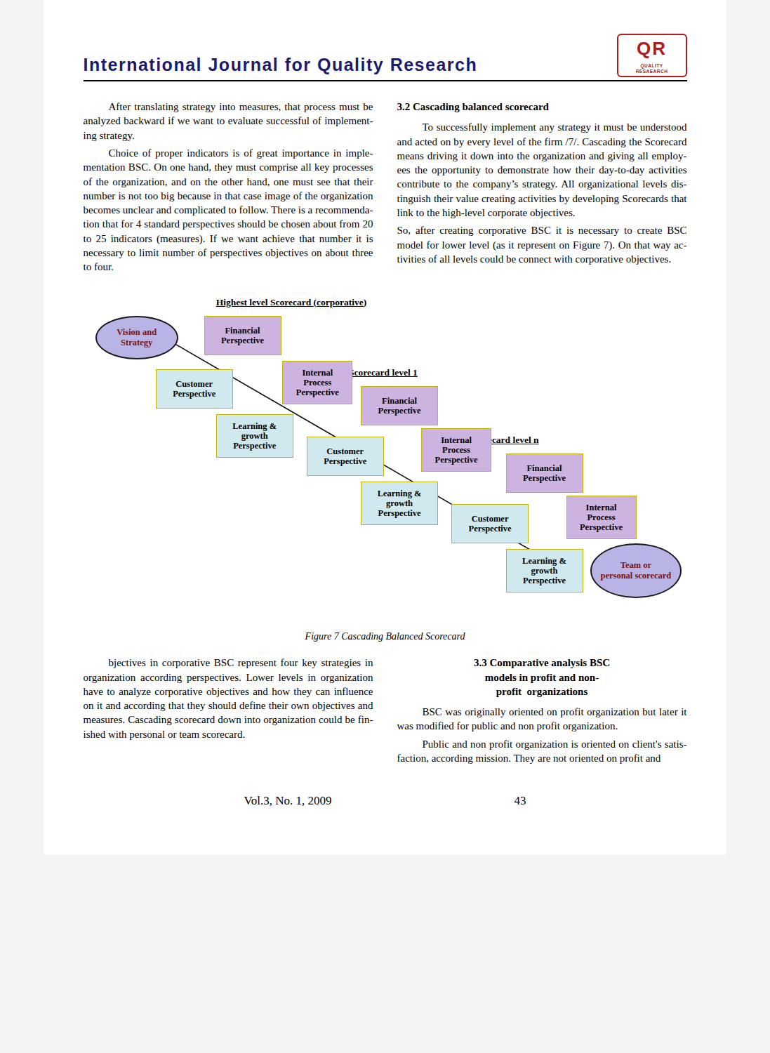International Journal for Quality Research
QR
QUALITY
RESAEARCH
After translating strategy into measures, that process must be analyzed backward if we want to evaluate successful of implementing strategy.
Choice of proper indicators is of great importance in implementation BSC. On one hand, they must comprise all key processes of the organization, and on the other hand, one must see that their number is not too big because in that case image of the organization becomes unclear and complicated to follow. There is a recommendation that for 4 standard perspectives should be chosen about from 20 to 25 indicators (measures). If we want achieve that number it is necessary to limit number of perspectives objectives on about three to four.
3.2 Cascading balanced scorecard
To successfully implement any strategy it must be understood and acted on by every level of the firm /7/. Cascading the Scorecard means driving it down into the organization and giving all employees the opportunity to demonstrate how their day-to-day activities contribute to the company’s strategy. All organizational levels distinguish their value creating activities by developing Scorecards that link to the high-level corporate objectives.
So, after creating corporative BSC it is necessary to create BSC model for lower level (as it represent on Figure 7). On that way activities of all levels could be connect with corporative objectives.
Highest level Scorecard (corporative)
Scorecard level 1
Scorecard level n
Vision and
Strategy
Financial
Perspective
Customer
Perspective
Internal
Process
Perspective
Learning &
growth
Perspective
Financial
Perspective
Customer
Perspective
Internal
Process
Perspective
Learning &
growth
Perspective
Financial
Perspective
Customer
Perspective
Internal
Process
Perspective
Learning &
growth
Perspective
Team or
personal scorecard
Figure 7 Cascading Balanced Scorecard
bjectives in corporative BSC represent four key strategies in organization according perspectives. Lower levels in organization have to analyze corporative objectives and how they can influence on it and according that they should define their own objectives and measures. Cascading scorecard down into organization could be finished with personal or team scorecard.
3.3 Comparative analysis BSC
models in profit and non-
profit organizations
BSC was originally oriented on profit organization but later it was modified for public and non profit organization.
Public and non profit organization is oriented on client's satisfaction, according mission. They are not oriented on profit and
Vol.3, No. 1, 2009
43